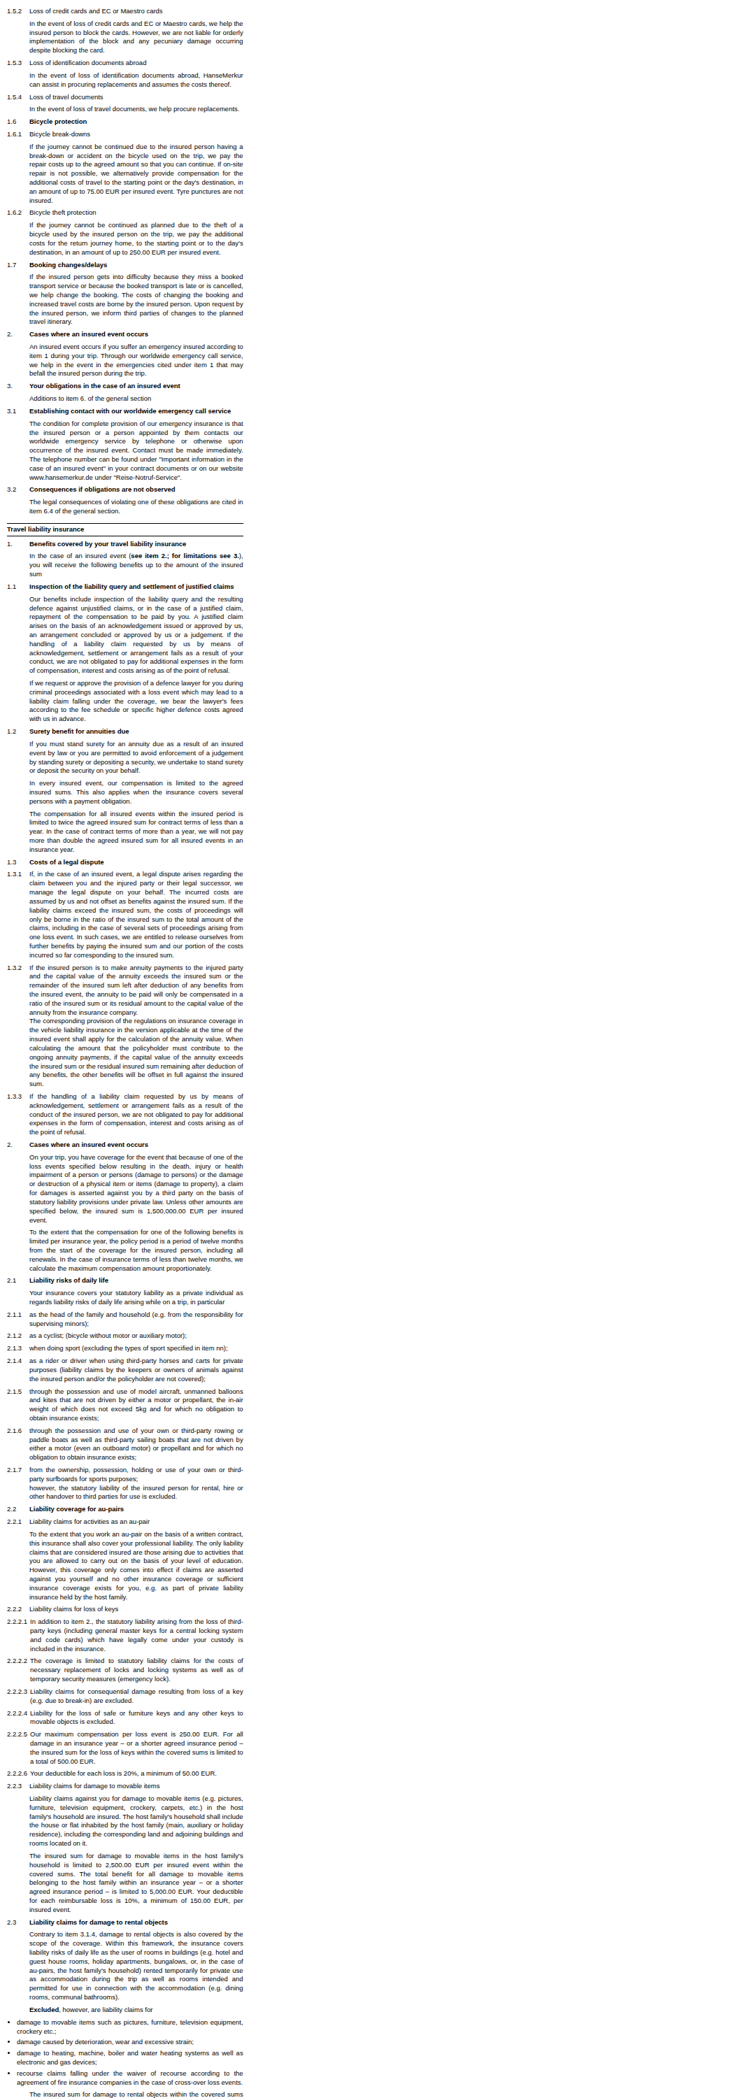1.5.2
Loss of credit cards and EC or Maestro cards
In the event of loss of credit cards and EC or Maestro cards, we help the insured person to block the cards. However, we are not liable for orderly implementation of the block and any pecuniary damage occurring despite blocking the card.
1.5.3
Loss of identification documents abroad
In the event of loss of identification documents abroad, HanseMerkur can assist in procuring replacements and assumes the costs thereof.
1.5.4
Loss of travel documents
In the event of loss of travel documents, we help procure replacements.
1.6
Bicycle protection
1.6.1
Bicycle break-downs
If the journey cannot be continued due to the insured person having a break-down or accident on the bicycle used on the trip, we pay the repair costs up to the agreed amount so that you can continue. If on-site repair is not possible, we alternatively provide compensation for the additional costs of travel to the starting point or the day's destination, in an amount of up to 75.00 EUR per insured event. Tyre punctures are not insured.
1.6.2
Bicycle theft protection
If the journey cannot be continued as planned due to the theft of a bicycle used by the insured person on the trip, we pay the additional costs for the return journey home, to the starting point or to the day's destination, in an amount of up to 250.00 EUR per insured event.
1.7
Booking changes/delays
If the insured person gets into difficulty because they miss a booked transport service or because the booked transport is late or is cancelled, we help change the booking. The costs of changing the booking and increased travel costs are borne by the insured person. Upon request by the insured person, we inform third parties of changes to the planned travel itinerary.
2.
Cases where an insured event occurs
An insured event occurs if you suffer an emergency insured according to item 1 during your trip. Through our worldwide emergency call service, we help in the event in the emergencies cited under item 1 that may befall the insured person during the trip.
3.
Your obligations in the case of an insured event
Additions to item 6. of the general section
3.1
Establishing contact with our worldwide emergency call service
The condition for complete provision of our emergency insurance is that the insured person or a person appointed by them contacts our worldwide emergency service by telephone or otherwise upon occurrence of the insured event. Contact must be made immediately. The telephone number can be found under "Important information in the case of an insured event" in your contract documents or on our website www.hansemerkur.de under "Reise-Notruf-Service".
3.2
Consequences if obligations are not observed
The legal consequences of violating one of these obligations are cited in item 6.4 of the general section.
Travel liability insurance
1.
Benefits covered by your travel liability insurance
In the case of an insured event (see item 2.; for limitations see 3.), you will receive the following benefits up to the amount of the insured sum
1.1
Inspection of the liability query and settlement of justified claims
Our benefits include inspection of the liability query and the resulting defence against unjustified claims, or in the case of a justified claim, repayment of the compensation to be paid by you. A justified claim arises on the basis of an acknowledgement issued or approved by us, an arrangement concluded or approved by us or a judgement. If the handling of a liability claim requested by us by means of acknowledgement, settlement or arrangement fails as a result of your conduct, we are not obligated to pay for additional expenses in the form of compensation, interest and costs arising as of the point of refusal.
If we request or approve the provision of a defence lawyer for you during criminal proceedings associated with a loss event which may lead to a liability claim falling under the coverage, we bear the lawyer's fees according to the fee schedule or specific higher defence costs agreed with us in advance.
1.2
Surety benefit for annuities due
If you must stand surety for an annuity due as a result of an insured event by law or you are permitted to avoid enforcement of a judgement by standing surety or depositing a security, we undertake to stand surety or deposit the security on your behalf.
In every insured event, our compensation is limited to the agreed insured sums. This also applies when the insurance covers several persons with a payment obligation.
The compensation for all insured events within the insured period is limited to twice the agreed insured sum for contract terms of less than a year. In the case of contract terms of more than a year, we will not pay more than double the agreed insured sum for all insured events in an insurance year.
1.3
Costs of a legal dispute
1.3.1
If, in the case of an insured event, a legal dispute arises regarding the claim between you and the injured party or their legal successor, we manage the legal dispute on your behalf. The incurred costs are assumed by us and not offset as benefits against the insured sum. If the liability claims exceed the insured sum, the costs of proceedings will only be borne in the ratio of the insured sum to the total amount of the claims, including in the case of several sets of proceedings arising from one loss event. In such cases, we are entitled to release ourselves from further benefits by paying the insured sum and our portion of the costs incurred so far corresponding to the insured sum.
1.3.2
If the insured person is to make annuity payments to the injured party and the capital value of the annuity exceeds the insured sum or the remainder of the insured sum left after deduction of any benefits from the insured event, the annuity to be paid will only be compensated in a ratio of the insured sum or its residual amount to the capital value of the annuity from the insurance company.
The corresponding provision of the regulations on insurance coverage in the vehicle liability insurance in the version applicable at the time of the insured event shall apply for the calculation of the annuity value. When calculating the amount that the policyholder must contribute to the ongoing annuity payments, if the capital value of the annuity exceeds the insured sum or the residual insured sum remaining after deduction of any benefits, the other benefits will be offset in full against the insured sum.
1.3.3
If the handling of a liability claim requested by us by means of acknowledgement, settlement or arrangement fails as a result of the conduct of the insured person, we are not obligated to pay for additional expenses in the form of compensation, interest and costs arising as of the point of refusal.
2.
Cases where an insured event occurs
On your trip, you have coverage for the event that because of one of the loss events specified below resulting in the death, injury or health impairment of a person or persons (damage to persons) or the damage or destruction of a physical item or items (damage to property), a claim for damages is asserted against you by a third party on the basis of statutory liability provisions under private law. Unless other amounts are specified below, the insured sum is 1,500,000.00 EUR per insured event.
To the extent that the compensation for one of the following benefits is limited per insurance year, the policy period is a period of twelve months from the start of the coverage for the insured person, including all renewals. In the case of insurance terms of less than twelve months, we calculate the maximum compensation amount proportionately.
2.1
Liability risks of daily life
Your insurance covers your statutory liability as a private individual as regards liability risks of daily life arising while on a trip, in particular
2.1.1
as the head of the family and household (e.g. from the responsibility for supervising minors);
2.1.2
as a cyclist; (bicycle without motor or auxiliary motor);
2.1.3
when doing sport (excluding the types of sport specified in item nn);
2.1.4
as a rider or driver when using third-party horses and carts for private purposes (liability claims by the keepers or owners of animals against the insured person and/or the policyholder are not covered);
2.1.5
through the possession and use of model aircraft, unmanned balloons and kites that are not driven by either a motor or propellant, the in-air weight of which does not exceed 5kg and for which no obligation to obtain insurance exists;
2.1.6
through the possession and use of your own or third-party rowing or paddle boats as well as third-party sailing boats that are not driven by either a motor (even an outboard motor) or propellant and for which no obligation to obtain insurance exists;
2.1.7
from the ownership, possession, holding or use of your own or third-party surfboards for sports purposes;
however, the statutory liability of the insured person for rental, hire or other handover to third parties for use is excluded.
2.2
Liability coverage for au-pairs
2.2.1
Liability claims for activities as an au-pair
To the extent that you work an au-pair on the basis of a written contract, this insurance shall also cover your professional liability. The only liability claims that are considered insured are those arising due to activities that you are allowed to carry out on the basis of your level of education. However, this coverage only comes into effect if claims are asserted against you yourself and no other insurance coverage or sufficient insurance coverage exists for you, e.g. as part of private liability insurance held by the host family.
2.2.2
Liability claims for loss of keys
2.2.2.1
In addition to item 2., the statutory liability arising from the loss of third-party keys (including general master keys for a central locking system and code cards) which have legally come under your custody is included in the insurance.
2.2.2.2
The coverage is limited to statutory liability claims for the costs of necessary replacement of locks and locking systems as well as of temporary security measures (emergency lock).
2.2.2.3
Liability claims for consequential damage resulting from loss of a key (e.g. due to break-in) are excluded.
2.2.2.4
Liability for the loss of safe or furniture keys and any other keys to movable objects is excluded.
2.2.2.5
Our maximum compensation per loss event is 250.00 EUR. For all damage in an insurance year – or a shorter agreed insurance period – the insured sum for the loss of keys within the covered sums is limited to a total of 500.00 EUR.
2.2.2.6
Your deductible for each loss is 20%, a minimum of 50.00 EUR.
2.2.3
Liability claims for damage to movable items
Liability claims against you for damage to movable items (e.g. pictures, furniture, television equipment, crockery, carpets, etc.) in the host family's household are insured. The host family's household shall include the house or flat inhabited by the host family (main, auxiliary or holiday residence), including the corresponding land and adjoining buildings and rooms located on it.
The insured sum for damage to movable items in the host family's household is limited to 2,500.00 EUR per insured event within the covered sums. The total benefit for all damage to movable items belonging to the host family within an insurance year – or a shorter agreed insurance period – is limited to 5,000.00 EUR. Your deductible for each reimbursable loss is 10%, a minimum of 150.00 EUR, per insured event.
2.3
Liability claims for damage to rental objects
Contrary to item 3.1.4, damage to rental objects is also covered by the scope of the coverage. Within this framework, the insurance covers liability risks of daily life as the user of rooms in buildings (e.g. hotel and guest house rooms, holiday apartments, bungalows, or, in the case of au-pairs, the host family's household) rented temporarily for private use as accommodation during the trip as well as rooms intended and permitted for use in connection with the accommodation (e.g. dining rooms, communal bathrooms).
Excluded, however, are liability claims for
damage to movable items such as pictures, furniture, television equipment, crockery etc.;
damage caused by deterioration, wear and excessive strain;
damage to heating, machine, boiler and water heating systems as well as electronic and gas devices;
recourse claims falling under the waiver of recourse according to the agreement of fire insurance companies in the case of cross-over loss events.
The insured sum for damage to rental objects within the covered sums for material damage is 25,000.00 EUR per loss event. Our total benefit for all loss events within an insurance year – or